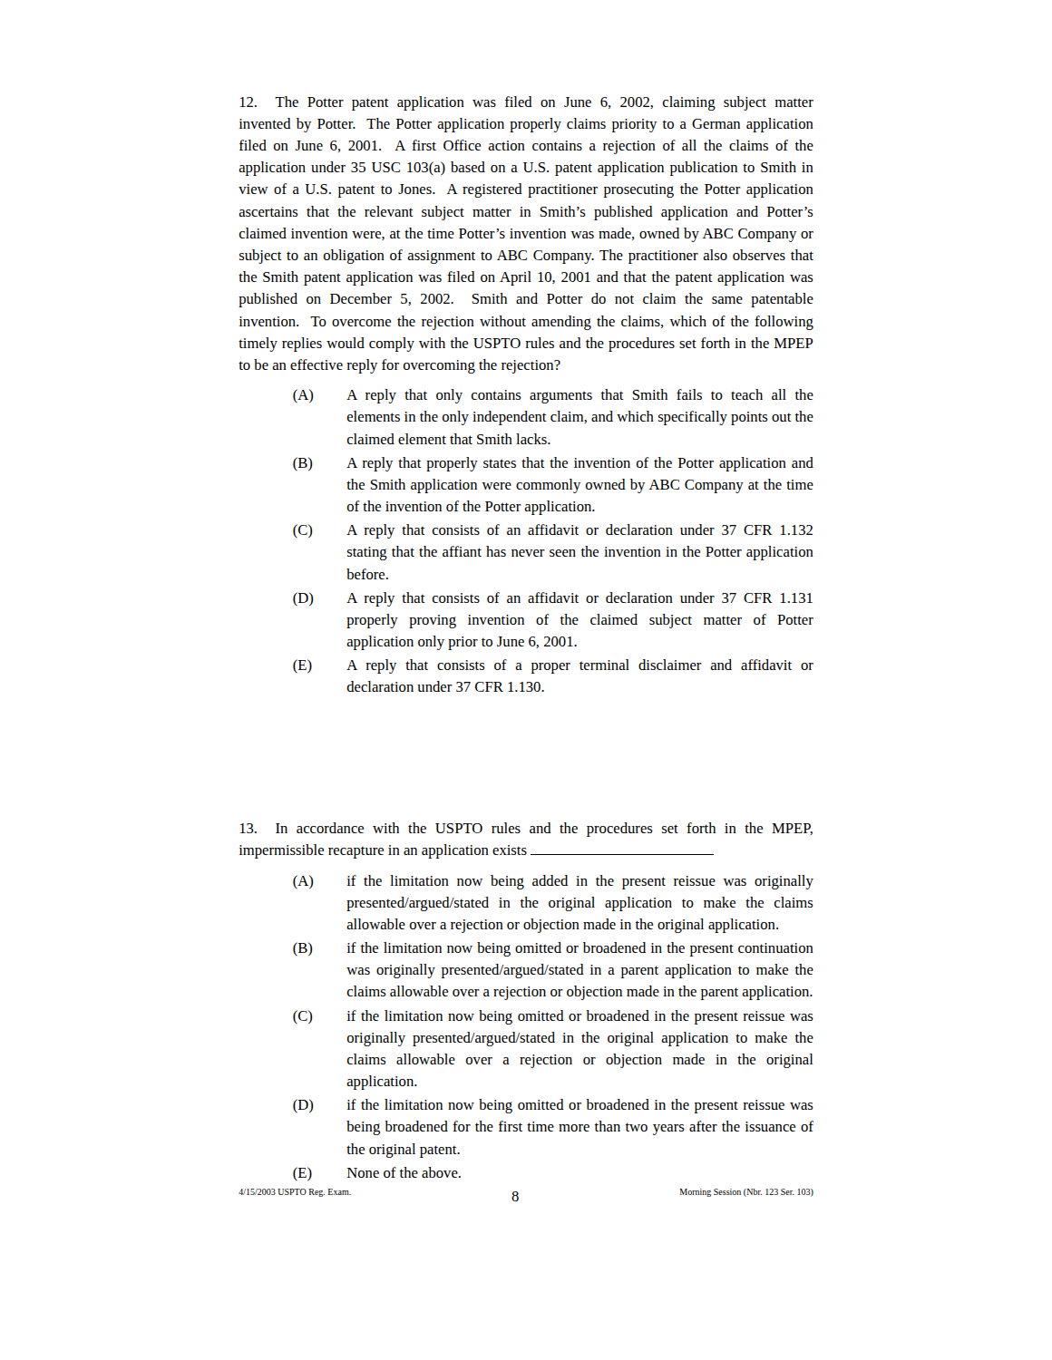12. The Potter patent application was filed on June 6, 2002, claiming subject matter invented by Potter. The Potter application properly claims priority to a German application filed on June 6, 2001. A first Office action contains a rejection of all the claims of the application under 35 USC 103(a) based on a U.S. patent application publication to Smith in view of a U.S. patent to Jones. A registered practitioner prosecuting the Potter application ascertains that the relevant subject matter in Smith’s published application and Potter’s claimed invention were, at the time Potter’s invention was made, owned by ABC Company or subject to an obligation of assignment to ABC Company. The practitioner also observes that the Smith patent application was filed on April 10, 2001 and that the patent application was published on December 5, 2002. Smith and Potter do not claim the same patentable invention. To overcome the rejection without amending the claims, which of the following timely replies would comply with the USPTO rules and the procedures set forth in the MPEP to be an effective reply for overcoming the rejection?
(A) A reply that only contains arguments that Smith fails to teach all the elements in the only independent claim, and which specifically points out the claimed element that Smith lacks.
(B) A reply that properly states that the invention of the Potter application and the Smith application were commonly owned by ABC Company at the time of the invention of the Potter application.
(C) A reply that consists of an affidavit or declaration under 37 CFR 1.132 stating that the affiant has never seen the invention in the Potter application before.
(D) A reply that consists of an affidavit or declaration under 37 CFR 1.131 properly proving invention of the claimed subject matter of Potter application only prior to June 6, 2001.
(E) A reply that consists of a proper terminal disclaimer and affidavit or declaration under 37 CFR 1.130.
13. In accordance with the USPTO rules and the procedures set forth in the MPEP, impermissible recapture in an application exists
(A) if the limitation now being added in the present reissue was originally presented/argued/stated in the original application to make the claims allowable over a rejection or objection made in the original application.
(B) if the limitation now being omitted or broadened in the present continuation was originally presented/argued/stated in a parent application to make the claims allowable over a rejection or objection made in the parent application.
(C) if the limitation now being omitted or broadened in the present reissue was originally presented/argued/stated in the original application to make the claims allowable over a rejection or objection made in the original application.
(D) if the limitation now being omitted or broadened in the present reissue was being broadened for the first time more than two years after the issuance of the original patent.
(E) None of the above.
4/15/2003 USPTO Reg. Exam. Morning Session (Nbr. 123 Ser. 103)
8